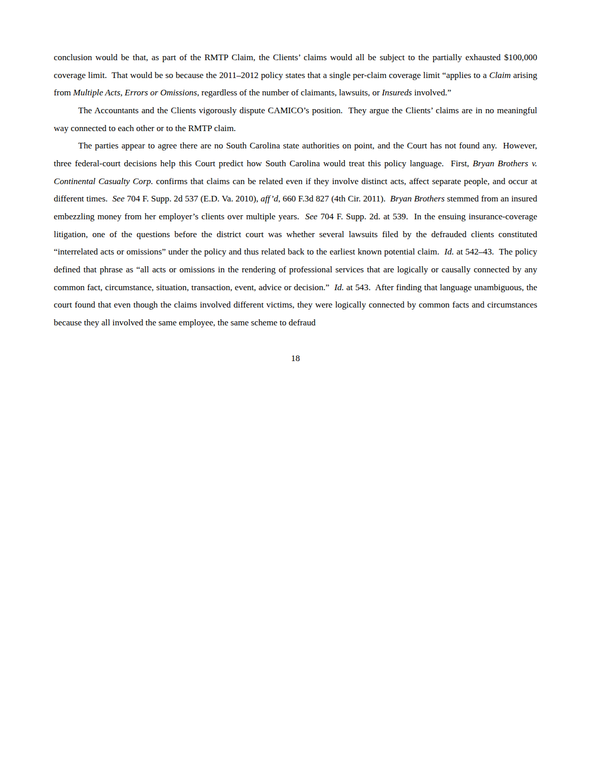conclusion would be that, as part of the RMTP Claim, the Clients’ claims would all be subject to the partially exhausted $100,000 coverage limit. That would be so because the 2011–2012 policy states that a single per-claim coverage limit “applies to a Claim arising from Multiple Acts, Errors or Omissions, regardless of the number of claimants, lawsuits, or Insureds involved.”
The Accountants and the Clients vigorously dispute CAMICO’s position. They argue the Clients’ claims are in no meaningful way connected to each other or to the RMTP claim.
The parties appear to agree there are no South Carolina state authorities on point, and the Court has not found any. However, three federal-court decisions help this Court predict how South Carolina would treat this policy language. First, Bryan Brothers v. Continental Casualty Corp. confirms that claims can be related even if they involve distinct acts, affect separate people, and occur at different times. See 704 F. Supp. 2d 537 (E.D. Va. 2010), aff’d, 660 F.3d 827 (4th Cir. 2011). Bryan Brothers stemmed from an insured embezzling money from her employer’s clients over multiple years. See 704 F. Supp. 2d. at 539. In the ensuing insurance-coverage litigation, one of the questions before the district court was whether several lawsuits filed by the defrauded clients constituted “interrelated acts or omissions” under the policy and thus related back to the earliest known potential claim. Id. at 542–43. The policy defined that phrase as “all acts or omissions in the rendering of professional services that are logically or causally connected by any common fact, circumstance, situation, transaction, event, advice or decision.” Id. at 543. After finding that language unambiguous, the court found that even though the claims involved different victims, they were logically connected by common facts and circumstances because they all involved the same employee, the same scheme to defraud
18